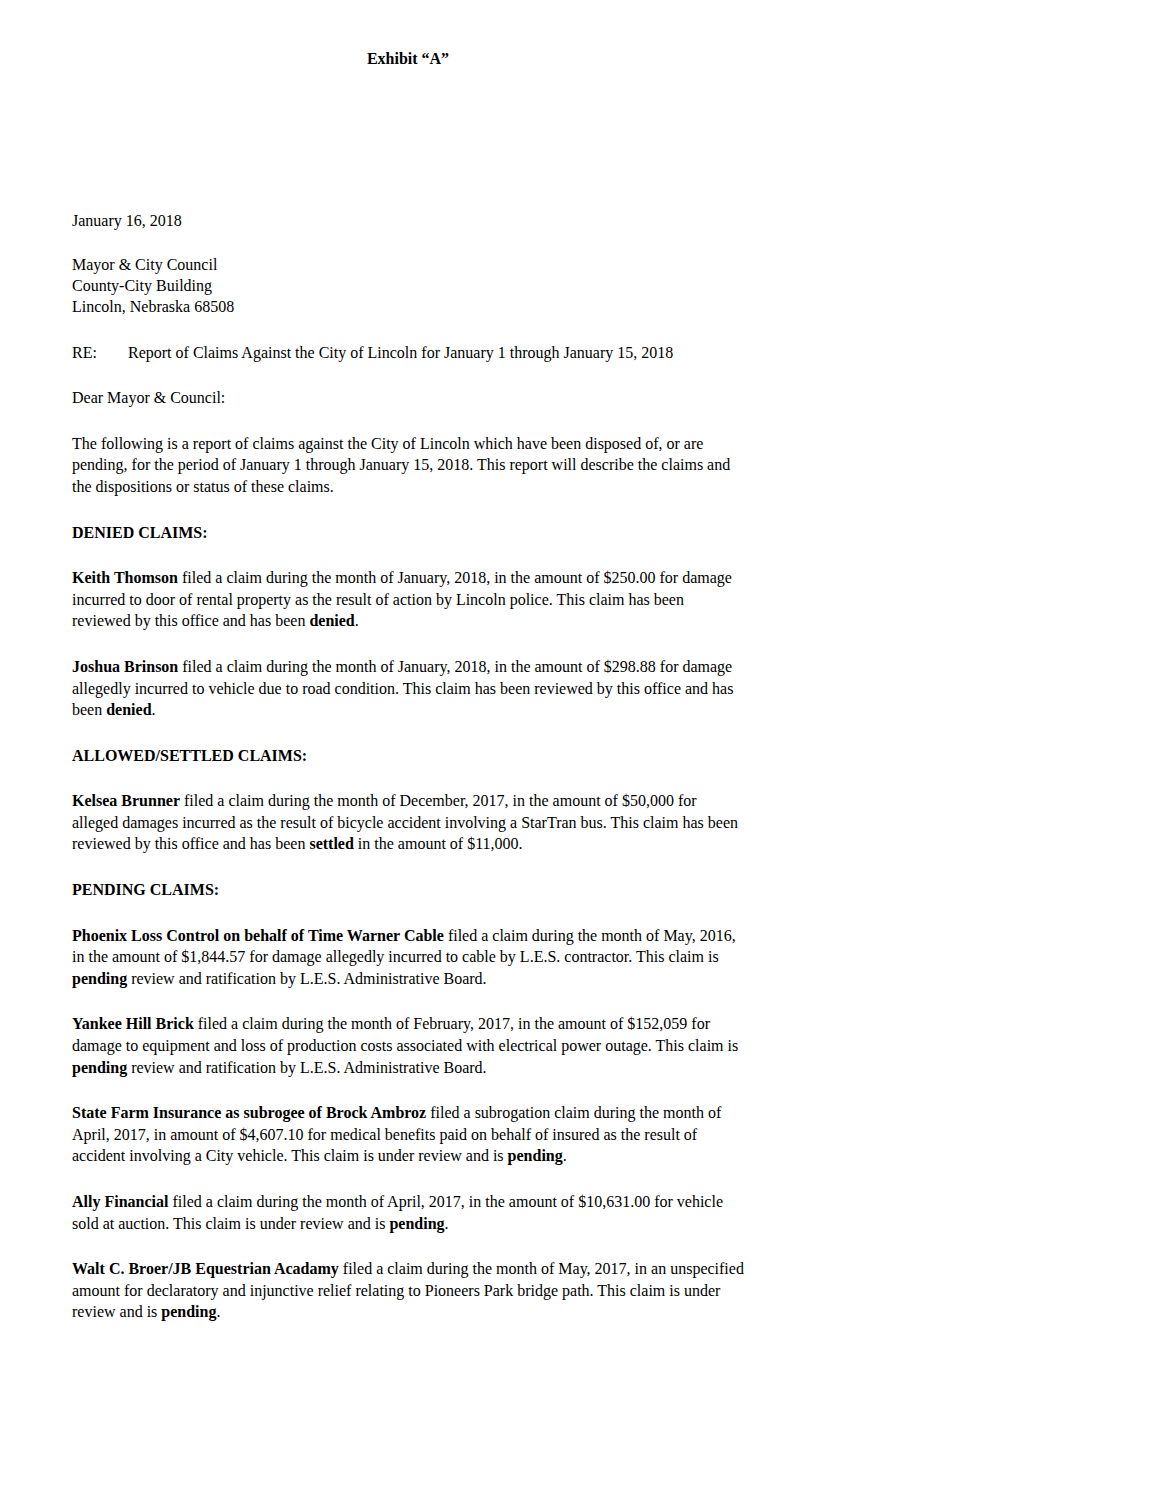Exhibit “A”
January 16, 2018
Mayor & City Council
County-City Building
Lincoln, Nebraska 68508
RE: Report of Claims Against the City of Lincoln for January 1 through January 15, 2018
Dear Mayor & Council:
The following is a report of claims against the City of Lincoln which have been disposed of, or are pending, for the period of January 1 through January 15, 2018. This report will describe the claims and the dispositions or status of these claims.
DENIED CLAIMS:
Keith Thomson filed a claim during the month of January, 2018, in the amount of $250.00 for damage incurred to door of rental property as the result of action by Lincoln police. This claim has been reviewed by this office and has been denied.
Joshua Brinson filed a claim during the month of January, 2018, in the amount of $298.88 for damage allegedly incurred to vehicle due to road condition. This claim has been reviewed by this office and has been denied.
ALLOWED/SETTLED CLAIMS:
Kelsea Brunner filed a claim during the month of December, 2017, in the amount of $50,000 for alleged damages incurred as the result of bicycle accident involving a StarTran bus. This claim has been reviewed by this office and has been settled in the amount of $11,000.
PENDING CLAIMS:
Phoenix Loss Control on behalf of Time Warner Cable filed a claim during the month of May, 2016, in the amount of $1,844.57 for damage allegedly incurred to cable by L.E.S. contractor. This claim is pending review and ratification by L.E.S. Administrative Board.
Yankee Hill Brick filed a claim during the month of February, 2017, in the amount of $152,059 for damage to equipment and loss of production costs associated with electrical power outage. This claim is pending review and ratification by L.E.S. Administrative Board.
State Farm Insurance as subrogee of Brock Ambroz filed a subrogation claim during the month of April, 2017, in amount of $4,607.10 for medical benefits paid on behalf of insured as the result of accident involving a City vehicle. This claim is under review and is pending.
Ally Financial filed a claim during the month of April, 2017, in the amount of $10,631.00 for vehicle sold at auction. This claim is under review and is pending.
Walt C. Broer/JB Equestrian Acadamy filed a claim during the month of May, 2017, in an unspecified amount for declaratory and injunctive relief relating to Pioneers Park bridge path. This claim is under review and is pending.